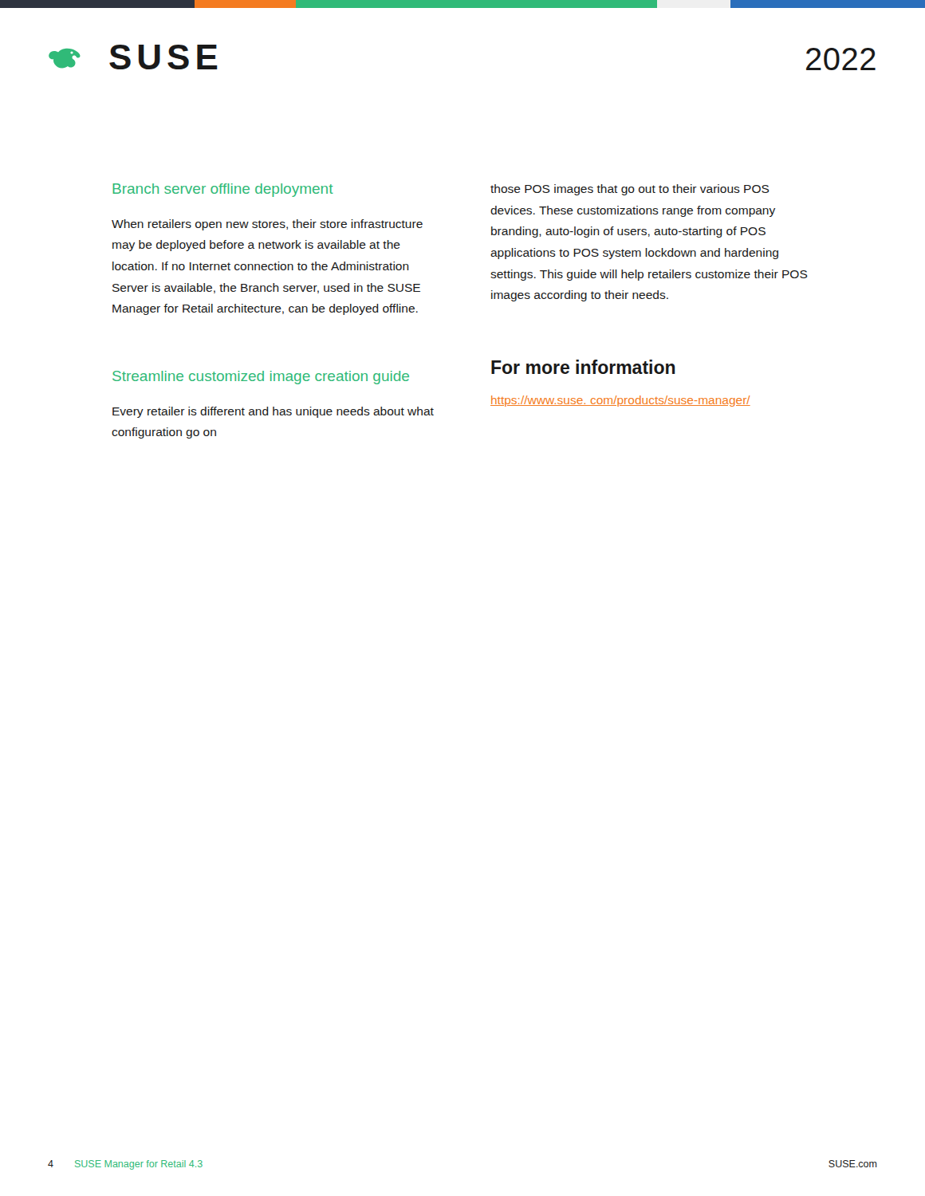SUSE
2022
Branch server offline deployment
When retailers open new stores, their store infrastructure may be deployed before a network is available at the location. If no Internet connection to the Administration Server is available, the Branch server, used in the SUSE Manager for Retail architecture, can be deployed offline.
Streamline customized image creation guide
Every retailer is different and has unique needs about what configuration go on
those POS images that go out to their various POS devices. These customizations range from company branding, auto-login of users, auto-starting of POS applications to POS system lockdown and hardening settings. This guide will help retailers customize their POS images according to their needs.
For more information
https://www.suse. com/products/suse-manager/
4 SUSE Manager for Retail 4.3 SUSE.com